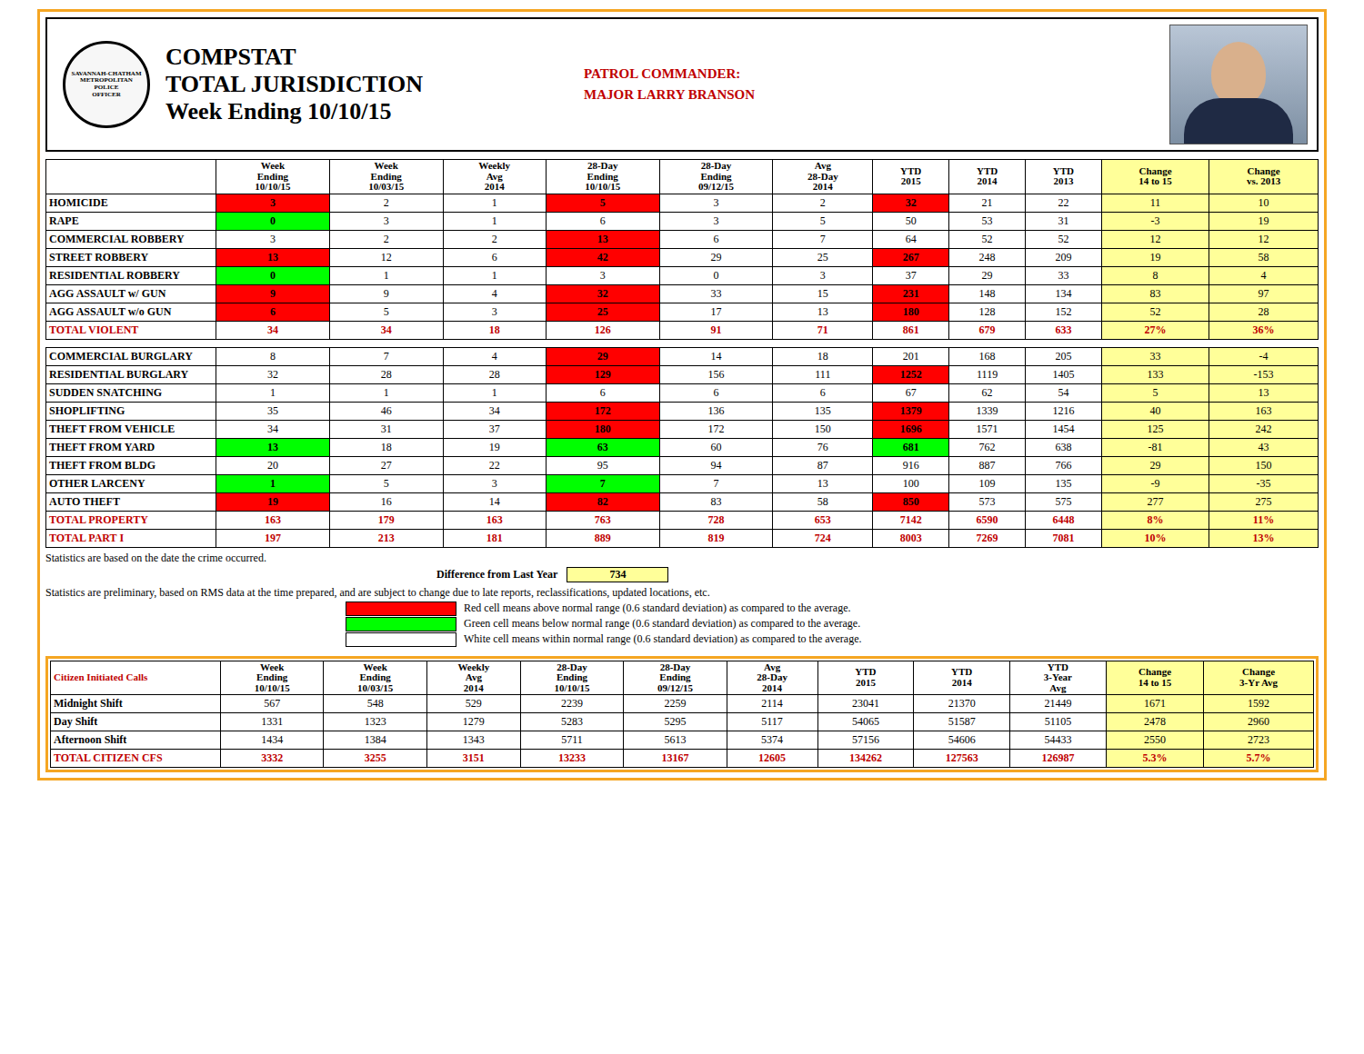SAVANNAH-CHATHAM
METROPOLITAN
POLICE
OFFICER
COMPSTAT
TOTAL JURISDICTION
Week Ending 10/10/15
PATROL COMMANDER:
MAJOR LARRY BRANSON
| | Week Ending 10/10/15 | Week Ending 10/03/15 | Weekly Avg 2014 | 28-Day Ending 10/10/15 | 28-Day Ending 09/12/15 | Avg 28-Day 2014 | YTD 2015 | YTD 2014 | YTD 2013 | Change 14 to 15 | Change vs. 2013 |
| --- | --- | --- | --- | --- | --- | --- | --- | --- | --- | --- | --- |
| HOMICIDE | 3 | 2 | 1 | 5 | 3 | 2 | 32 | 21 | 22 | 11 | 10 |
| RAPE | 0 | 3 | 1 | 6 | 3 | 5 | 50 | 53 | 31 | -3 | 19 |
| COMMERCIAL ROBBERY | 3 | 2 | 2 | 13 | 6 | 7 | 64 | 52 | 52 | 12 | 12 |
| STREET ROBBERY | 13 | 12 | 6 | 42 | 29 | 25 | 267 | 248 | 209 | 19 | 58 |
| RESIDENTIAL ROBBERY | 0 | 1 | 1 | 3 | 0 | 3 | 37 | 29 | 33 | 8 | 4 |
| AGG ASSAULT w/ GUN | 9 | 9 | 4 | 32 | 33 | 15 | 231 | 148 | 134 | 83 | 97 |
| AGG ASSAULT w/o GUN | 6 | 5 | 3 | 25 | 17 | 13 | 180 | 128 | 152 | 52 | 28 |
| TOTAL VIOLENT | 34 | 34 | 18 | 126 | 91 | 71 | 861 | 679 | 633 | 27% | 36% |
| COMMERCIAL BURGLARY | 8 | 7 | 4 | 29 | 14 | 18 | 201 | 168 | 205 | 33 | -4 |
| RESIDENTIAL BURGLARY | 32 | 28 | 28 | 129 | 156 | 111 | 1252 | 1119 | 1405 | 133 | -153 |
| SUDDEN SNATCHING | 1 | 1 | 1 | 6 | 6 | 6 | 67 | 62 | 54 | 5 | 13 |
| SHOPLIFTING | 35 | 46 | 34 | 172 | 136 | 135 | 1379 | 1339 | 1216 | 40 | 163 |
| THEFT FROM VEHICLE | 34 | 31 | 37 | 180 | 172 | 150 | 1696 | 1571 | 1454 | 125 | 242 |
| THEFT FROM YARD | 13 | 18 | 19 | 63 | 60 | 76 | 681 | 762 | 638 | -81 | 43 |
| THEFT FROM BLDG | 20 | 27 | 22 | 95 | 94 | 87 | 916 | 887 | 766 | 29 | 150 |
| OTHER LARCENY | 1 | 5 | 3 | 7 | 7 | 13 | 100 | 109 | 135 | -9 | -35 |
| AUTO THEFT | 19 | 16 | 14 | 82 | 83 | 58 | 850 | 573 | 575 | 277 | 275 |
| TOTAL PROPERTY | 163 | 179 | 163 | 763 | 728 | 653 | 7142 | 6590 | 6448 | 8% | 11% |
| TOTAL PART I | 197 | 213 | 181 | 889 | 819 | 724 | 8003 | 7269 | 7081 | 10% | 13% |
Statistics are based on the date the crime occurred.
Difference from Last Year 734
Statistics are preliminary, based on RMS data at the time prepared, and are subject to change due to late reports, reclassifications, updated locations, etc.
Red cell means above normal range (0.6 standard deviation) as compared to the average.
Green cell means below normal range (0.6 standard deviation) as compared to the average.
White cell means within normal range (0.6 standard deviation) as compared to the average.
| Citizen Initiated Calls | Week Ending 10/10/15 | Week Ending 10/03/15 | Weekly Avg 2014 | 28-Day Ending 10/10/15 | 28-Day Ending 09/12/15 | Avg 28-Day 2014 | YTD 2015 | YTD 2014 | YTD 3-Year Avg | Change 14 to 15 | Change 3-Yr Avg |
| --- | --- | --- | --- | --- | --- | --- | --- | --- | --- | --- | --- |
| Midnight Shift | 567 | 548 | 529 | 2239 | 2259 | 2114 | 23041 | 21370 | 21449 | 1671 | 1592 |
| Day Shift | 1331 | 1323 | 1279 | 5283 | 5295 | 5117 | 54065 | 51587 | 51105 | 2478 | 2960 |
| Afternoon Shift | 1434 | 1384 | 1343 | 5711 | 5613 | 5374 | 57156 | 54606 | 54433 | 2550 | 2723 |
| TOTAL CITIZEN CFS | 3332 | 3255 | 3151 | 13233 | 13167 | 12605 | 134262 | 127563 | 126987 | 5.3% | 5.7% |